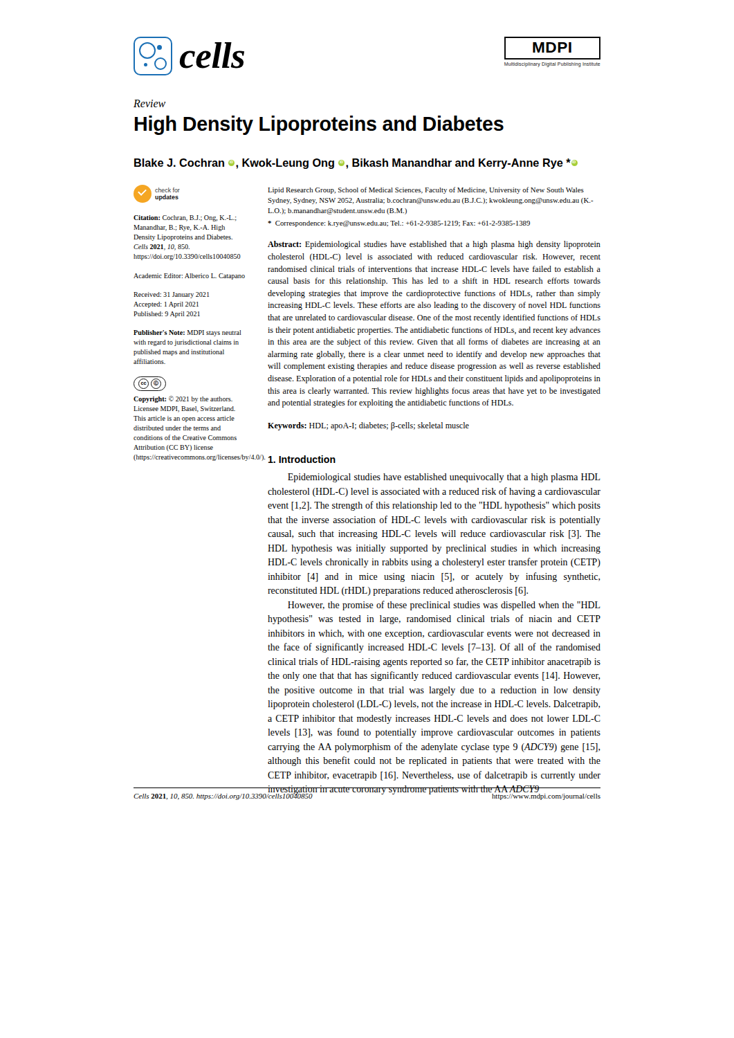cells
MDPI
Multidisciplinary Digital Publishing Institute
Review
High Density Lipoproteins and Diabetes
Blake J. Cochran , Kwok-Leung Ong , Bikash Manandhar and Kerry-Anne Rye *
check for updates
Citation: Cochran, B.J.; Ong, K.-L.; Manandhar, B.; Rye, K.-A. High Density Lipoproteins and Diabetes. Cells 2021, 10, 850. https://doi.org/10.3390/cells10040850
Academic Editor: Alberico L. Catapano
Received: 31 January 2021
Accepted: 1 April 2021
Published: 9 April 2021
Publisher's Note: MDPI stays neutral with regard to jurisdictional claims in published maps and institutional affiliations.
cc Ⓒ
Copyright: © 2021 by the authors. Licensee MDPI, Basel, Switzerland. This article is an open access article distributed under the terms and conditions of the Creative Commons Attribution (CC BY) license (https://creativecommons.org/licenses/by/4.0/).
Lipid Research Group, School of Medical Sciences, Faculty of Medicine, University of New South Wales Sydney, Sydney, NSW 2052, Australia; b.cochran@unsw.edu.au (B.J.C.); kwokleung.ong@unsw.edu.au (K.-L.O.); b.manandhar@student.unsw.edu (B.M.)
* Correspondence: k.rye@unsw.edu.au; Tel.: +61-2-9385-1219; Fax: +61-2-9385-1389
Abstract: Epidemiological studies have established that a high plasma high density lipoprotein cholesterol (HDL-C) level is associated with reduced cardiovascular risk. However, recent randomised clinical trials of interventions that increase HDL-C levels have failed to establish a causal basis for this relationship. This has led to a shift in HDL research efforts towards developing strategies that improve the cardioprotective functions of HDLs, rather than simply increasing HDL-C levels. These efforts are also leading to the discovery of novel HDL functions that are unrelated to cardiovascular disease. One of the most recently identified functions of HDLs is their potent antidiabetic properties. The antidiabetic functions of HDLs, and recent key advances in this area are the subject of this review. Given that all forms of diabetes are increasing at an alarming rate globally, there is a clear unmet need to identify and develop new approaches that will complement existing therapies and reduce disease progression as well as reverse established disease. Exploration of a potential role for HDLs and their constituent lipids and apolipoproteins in this area is clearly warranted. This review highlights focus areas that have yet to be investigated and potential strategies for exploiting the antidiabetic functions of HDLs.
Keywords: HDL; apoA-I; diabetes; β-cells; skeletal muscle
1. Introduction
Epidemiological studies have established unequivocally that a high plasma HDL cholesterol (HDL-C) level is associated with a reduced risk of having a cardiovascular event [1,2]. The strength of this relationship led to the "HDL hypothesis" which posits that the inverse association of HDL-C levels with cardiovascular risk is potentially causal, such that increasing HDL-C levels will reduce cardiovascular risk [3]. The HDL hypothesis was initially supported by preclinical studies in which increasing HDL-C levels chronically in rabbits using a cholesteryl ester transfer protein (CETP) inhibitor [4] and in mice using niacin [5], or acutely by infusing synthetic, reconstituted HDL (rHDL) preparations reduced atherosclerosis [6].
However, the promise of these preclinical studies was dispelled when the "HDL hypothesis" was tested in large, randomised clinical trials of niacin and CETP inhibitors in which, with one exception, cardiovascular events were not decreased in the face of significantly increased HDL-C levels [7–13]. Of all of the randomised clinical trials of HDL-raising agents reported so far, the CETP inhibitor anacetrapib is the only one that that has significantly reduced cardiovascular events [14]. However, the positive outcome in that trial was largely due to a reduction in low density lipoprotein cholesterol (LDL-C) levels, not the increase in HDL-C levels. Dalcetrapib, a CETP inhibitor that modestly increases HDL-C levels and does not lower LDL-C levels [13], was found to potentially improve cardiovascular outcomes in patients carrying the AA polymorphism of the adenylate cyclase type 9 (ADCY9) gene [15], although this benefit could not be replicated in patients that were treated with the CETP inhibitor, evacetrapib [16]. Nevertheless, use of dalcetrapib is currently under investigation in acute coronary syndrome patients with the AA ADCY9
Cells 2021, 10, 850. https://doi.org/10.3390/cells10040850
https://www.mdpi.com/journal/cells